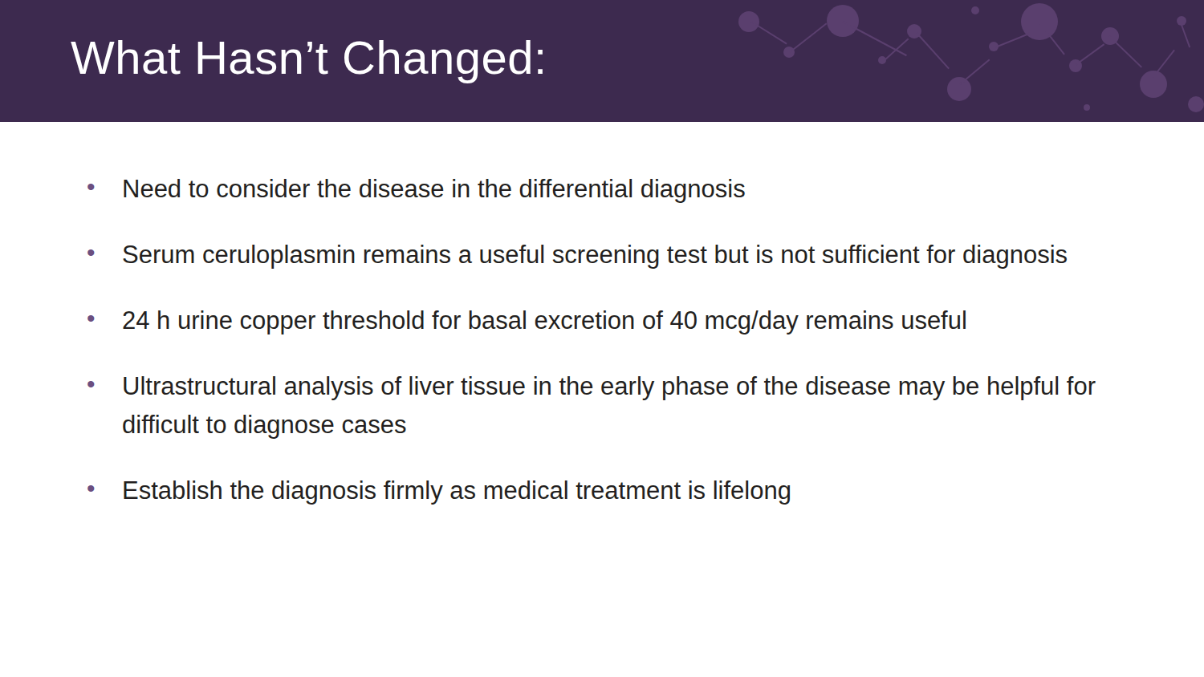What Hasn’t Changed:
Need to consider the disease in the differential diagnosis
Serum ceruloplasmin remains a useful screening test but is not sufficient for diagnosis
24 h urine copper threshold for basal excretion of 40 mcg/day remains useful
Ultrastructural analysis of liver tissue in the early phase of the disease may be helpful for difficult to diagnose cases
Establish the diagnosis firmly as medical treatment is lifelong